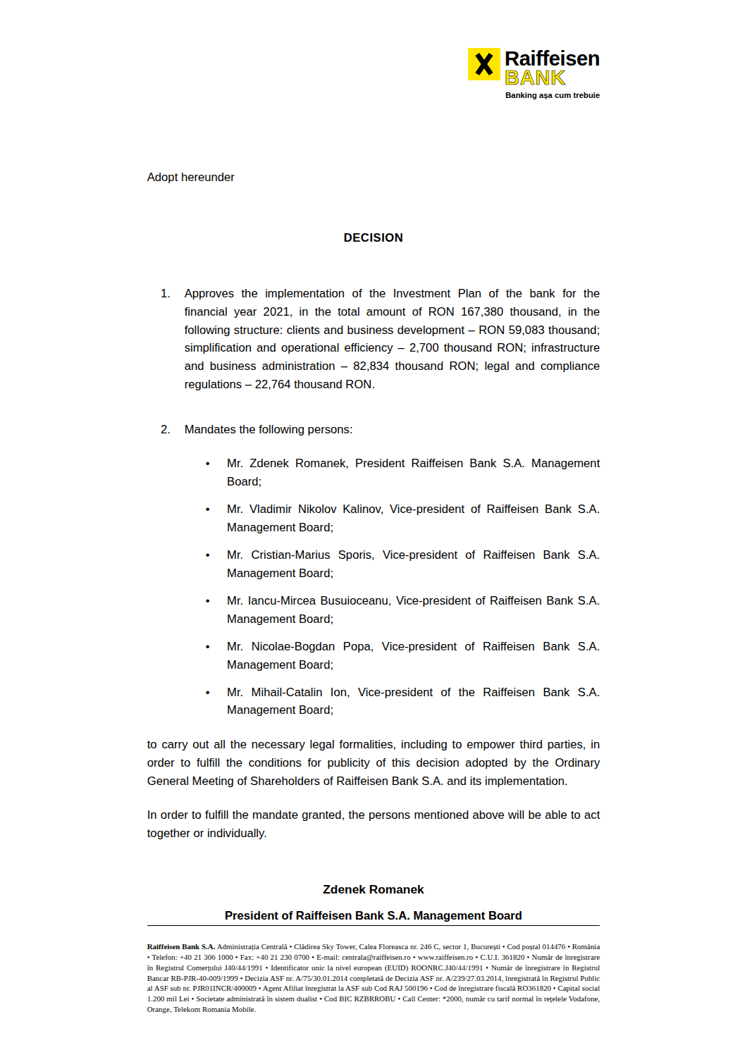Raiffeisen BANK
Banking așa cum trebuie
Adopt hereunder
DECISION
Approves the implementation of the Investment Plan of the bank for the financial year 2021, in the total amount of RON 167,380 thousand, in the following structure: clients and business development – RON 59,083 thousand; simplification and operational efficiency – 2,700 thousand RON; infrastructure and business administration – 82,834 thousand RON; legal and compliance regulations – 22,764 thousand RON.
Mandates the following persons:
Mr. Zdenek Romanek, President Raiffeisen Bank S.A. Management Board;
Mr. Vladimir Nikolov Kalinov, Vice-president of Raiffeisen Bank S.A. Management Board;
Mr. Cristian-Marius Sporis, Vice-president of Raiffeisen Bank S.A. Management Board;
Mr. Iancu-Mircea Busuioceanu, Vice-president of Raiffeisen Bank S.A. Management Board;
Mr. Nicolae-Bogdan Popa, Vice-president of Raiffeisen Bank S.A. Management Board;
Mr. Mihail-Catalin Ion, Vice-president of the Raiffeisen Bank S.A. Management Board;
to carry out all the necessary legal formalities, including to empower third parties, in order to fulfill the conditions for publicity of this decision adopted by the Ordinary General Meeting of Shareholders of Raiffeisen Bank S.A. and its implementation.
In order to fulfill the mandate granted, the persons mentioned above will be able to act together or individually.
Zdenek Romanek
President of Raiffeisen Bank S.A. Management Board
Raiffeisen Bank S.A. Administrația Centrală • Clădirea Sky Tower, Calea Floreasca nr. 246 C, sector 1, București • Cod poștal 014476 • România • Telefon: +40 21 306 1000 • Fax: +40 21 230 0700 • E-mail: centrala@raiffeisen.ro • www.raiffeisen.ro • C.U.I. 361820 • Număr de înregistrare în Registrul Comerțului J40/44/1991 • Identificator unic la nivel european (EUID) ROONRC.J40/44/1991 • Număr de înregistrare în Registrul Bancar RB-PJR-40-009/1999 • Decizia ASF nr. A/75/30.01.2014 completată de Decizia ASF nr. A/239/27.03.2014, înregistrată în Registrul Public al ASF sub nr. PJR01INCR/400009 • Agent Afiliat înregistrat la ASF sub Cod RAJ 500196 • Cod de înregistrare fiscală RO361820 • Capital social 1.200 mil Lei • Societate administrată în sistem dualist • Cod BIC RZBRROBU • Call Center: *2000, număr cu tarif normal în rețelele Vodafone, Orange, Telekom Romania Mobile.